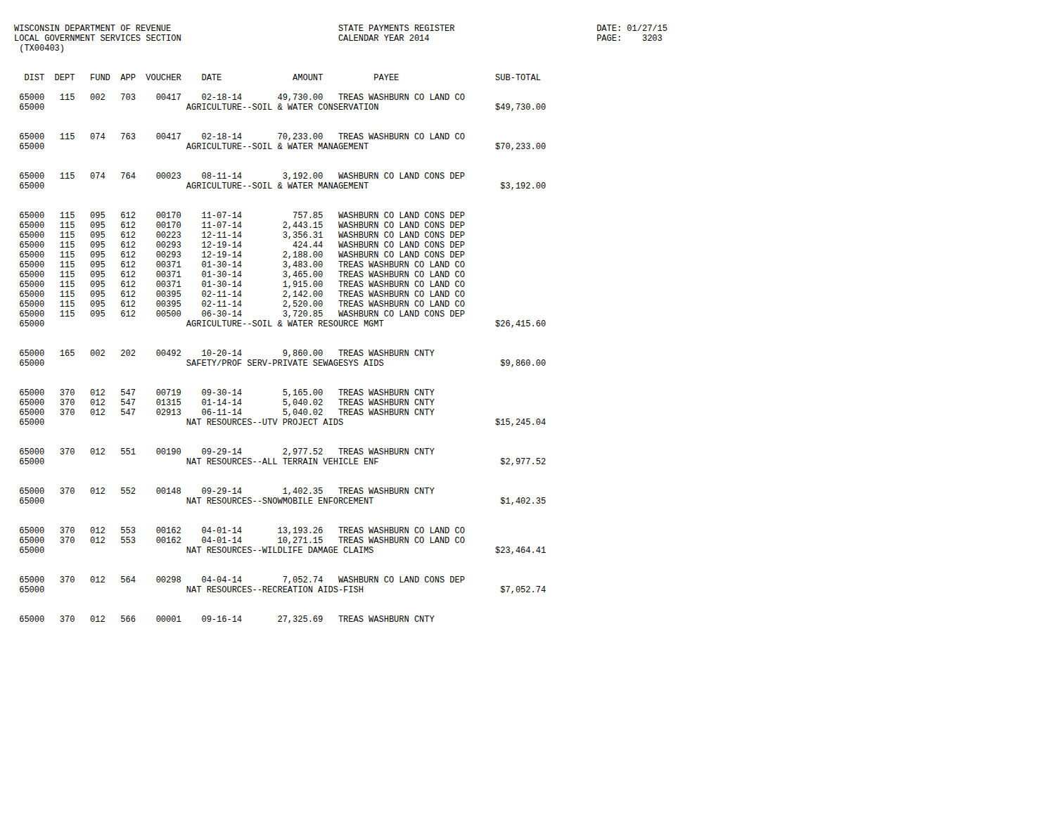WISCONSIN DEPARTMENT OF REVENUE STATE PAYMENTS REGISTER DATE: 01/27/15 LOCAL GOVERNMENT SERVICES SECTION CALENDAR YEAR 2014 PAGE: 3203 (TX00403) DIST DEPT FUND APP VOUCHER DATE AMOUNT PAYEE SUB-TOTAL 65000 115 002 703 00417 02-18-14 49,730.00 TREAS WASHBURN CO LAND CO 65000 AGRICULTURE--SOIL & WATER CONSERVATION $49,730.00 65000 115 074 763 00417 02-18-14 70,233.00 TREAS WASHBURN CO LAND CO 65000 AGRICULTURE--SOIL & WATER MANAGEMENT $70,233.00 65000 115 074 764 00023 08-11-14 3,192.00 WASHBURN CO LAND CONS DEP 65000 AGRICULTURE--SOIL & WATER MANAGEMENT $3,192.00 65000 115 095 612 00170 11-07-14 757.85 WASHBURN CO LAND CONS DEP 65000 115 095 612 00170 11-07-14 2,443.15 WASHBURN CO LAND CONS DEP 65000 115 095 612 00223 12-11-14 3,356.31 WASHBURN CO LAND CONS DEP 65000 115 095 612 00293 12-19-14 424.44 WASHBURN CO LAND CONS DEP 65000 115 095 612 00293 12-19-14 2,188.00 WASHBURN CO LAND CONS DEP 65000 115 095 612 00371 01-30-14 3,483.00 TREAS WASHBURN CO LAND CO 65000 115 095 612 00371 01-30-14 3,465.00 TREAS WASHBURN CO LAND CO 65000 115 095 612 00371 01-30-14 1,915.00 TREAS WASHBURN CO LAND CO 65000 115 095 612 00395 02-11-14 2,142.00 TREAS WASHBURN CO LAND CO 65000 115 095 612 00395 02-11-14 2,520.00 TREAS WASHBURN CO LAND CO 65000 115 095 612 00500 06-30-14 3,720.85 WASHBURN CO LAND CONS DEP 65000 AGRICULTURE--SOIL & WATER RESOURCE MGMT $26,415.60 65000 165 002 202 00492 10-20-14 9,860.00 TREAS WASHBURN CNTY 65000 SAFETY/PROF SERV-PRIVATE SEWAGESYS AIDS $9,860.00 65000 370 012 547 00719 09-30-14 5,165.00 TREAS WASHBURN CNTY 65000 370 012 547 01315 01-14-14 5,040.02 TREAS WASHBURN CNTY 65000 370 012 547 02913 06-11-14 5,040.02 TREAS WASHBURN CNTY 65000 NAT RESOURCES--UTV PROJECT AIDS $15,245.04 65000 370 012 551 00190 09-29-14 2,977.52 TREAS WASHBURN CNTY 65000 NAT RESOURCES--ALL TERRAIN VEHICLE ENF $2,977.52 65000 370 012 552 00148 09-29-14 1,402.35 TREAS WASHBURN CNTY 65000 NAT RESOURCES--SNOWMOBILE ENFORCEMENT $1,402.35 65000 370 012 553 00162 04-01-14 13,193.26 TREAS WASHBURN CO LAND CO 65000 370 012 553 00162 04-01-14 10,271.15 TREAS WASHBURN CO LAND CO 65000 NAT RESOURCES--WILDLIFE DAMAGE CLAIMS $23,464.41 65000 370 012 564 00298 04-04-14 7,052.74 WASHBURN CO LAND CONS DEP 65000 NAT RESOURCES--RECREATION AIDS-FISH $7,052.74 65000 370 012 566 00001 09-16-14 27,325.69 TREAS WASHBURN CNTY